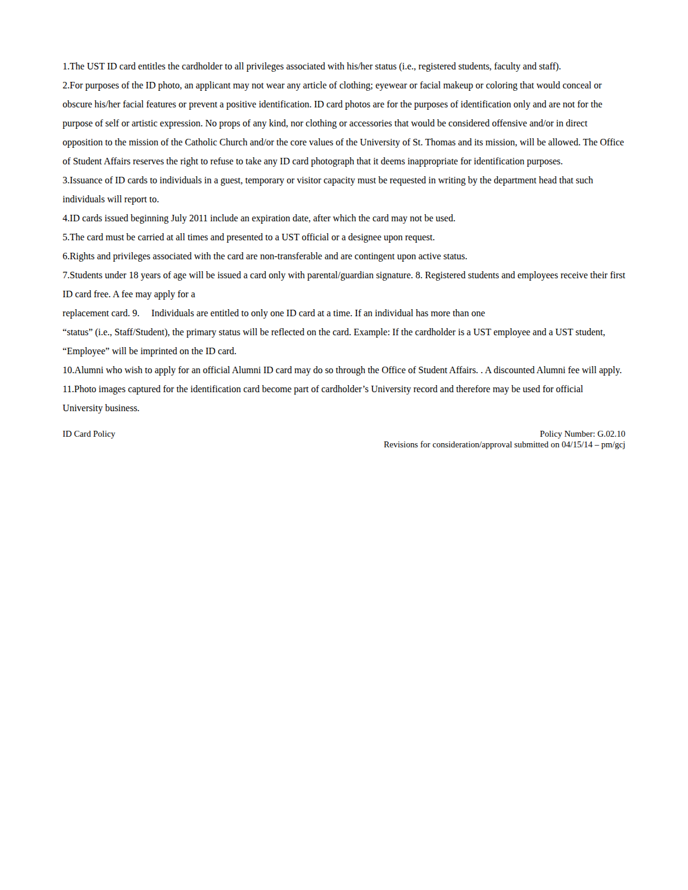1.The UST ID card entitles the cardholder to all privileges associated with his/her status (i.e., registered students, faculty and staff).
2.For purposes of the ID photo, an applicant may not wear any article of clothing; eyewear or facial makeup or coloring that would conceal or obscure his/her facial features or prevent a positive identification. ID card photos are for the purposes of identification only and are not for the purpose of self or artistic expression. No props of any kind, nor clothing or accessories that would be considered offensive and/or in direct opposition to the mission of the Catholic Church and/or the core values of the University of St. Thomas and its mission, will be allowed. The Office of Student Affairs reserves the right to refuse to take any ID card photograph that it deems inappropriate for identification purposes.
3.Issuance of ID cards to individuals in a guest, temporary or visitor capacity must be requested in writing by the department head that such individuals will report to.
4.ID cards issued beginning July 2011 include an expiration date, after which the card may not be used.
5.The card must be carried at all times and presented to a UST official or a designee upon request.
6.Rights and privileges associated with the card are non-transferable and are contingent upon active status.
7.Students under 18 years of age will be issued a card only with parental/guardian signature. 8. Registered students and employees receive their first ID card free. A fee may apply for a
replacement card. 9. Individuals are entitled to only one ID card at a time. If an individual has more than one
“status” (i.e., Staff/Student), the primary status will be reflected on the card. Example: If the cardholder is a UST employee and a UST student, “Employee” will be imprinted on the ID card.
10.Alumni who wish to apply for an official Alumni ID card may do so through the Office of Student Affairs. . A discounted Alumni fee will apply.
11.Photo images captured for the identification card become part of cardholder’s University record and therefore may be used for official University business.
ID Card Policy
Policy Number: G.02.10
Revisions for consideration/approval submitted on 04/15/14 – pm/gcj